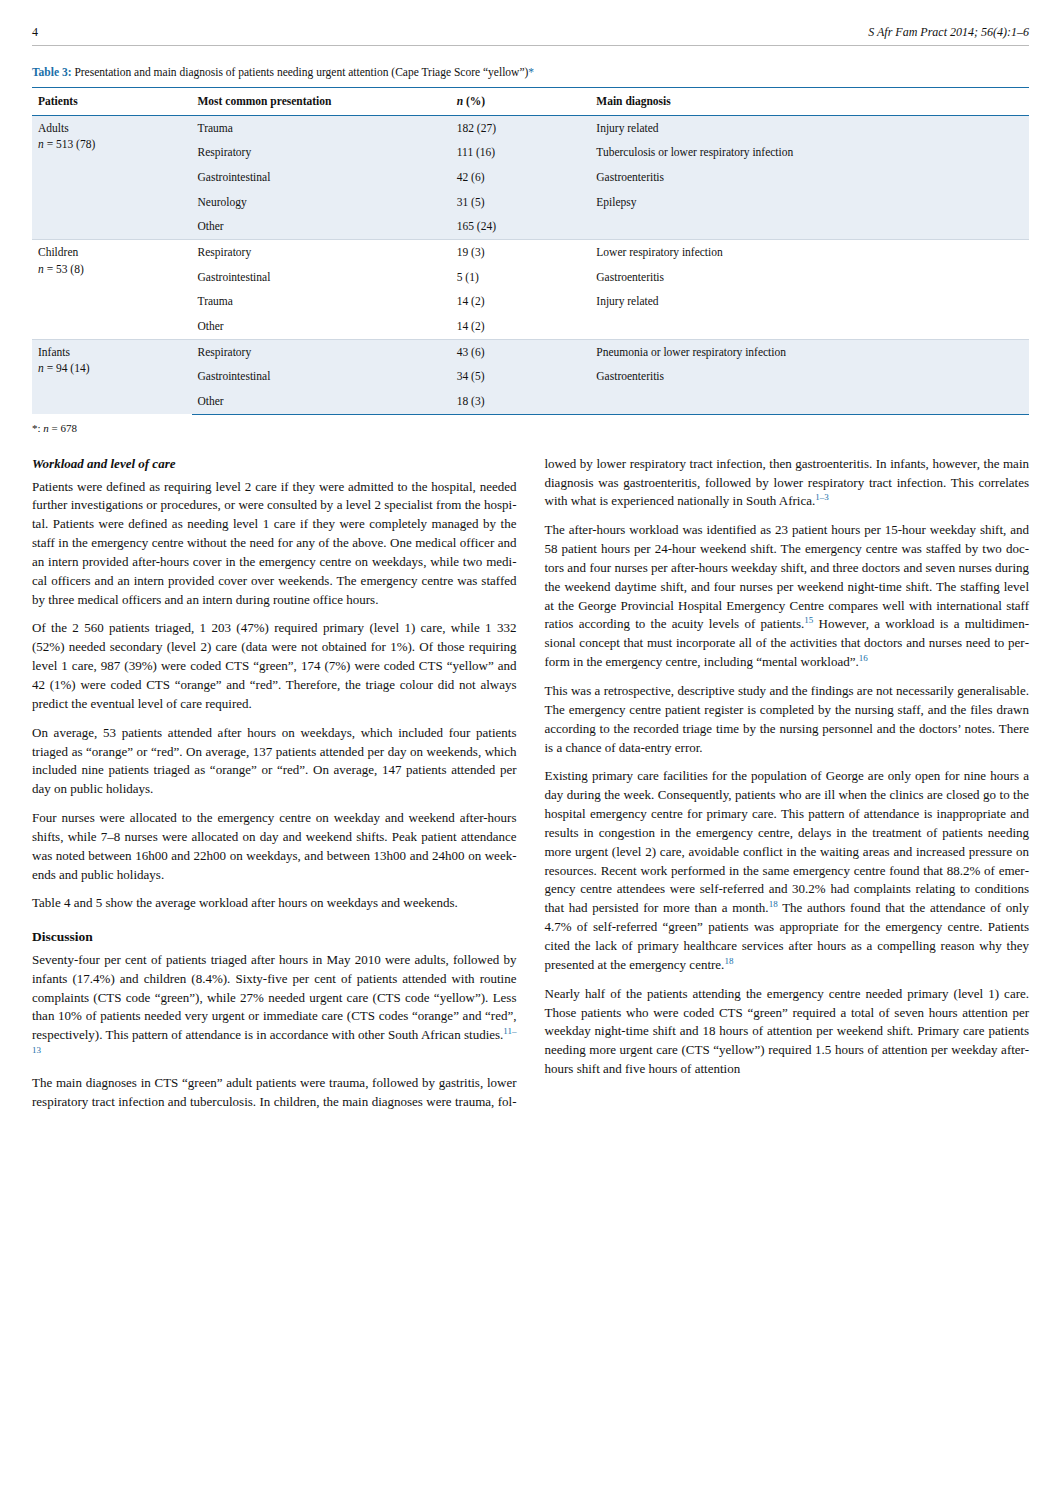4 S Afr Fam Pract 2014; 56(4):1–6
Table 3: Presentation and main diagnosis of patients needing urgent attention (Cape Triage Score “yellow”)*
| Patients | Most common presentation | n (%) | Main diagnosis |
| --- | --- | --- | --- |
| Adults n = 513 (78) | Trauma | 182 (27) | Injury related |
| Respiratory | 111 (16) | Tuberculosis or lower respiratory infection |
| Gastrointestinal | 42 (6) | Gastroenteritis |
| Neurology | 31 (5) | Epilepsy |
| Other | 165 (24) | |
| Children n = 53 (8) | Respiratory | 19 (3) | Lower respiratory infection |
| Gastrointestinal | 5 (1) | Gastroenteritis |
| Trauma | 14 (2) | Injury related |
| Other | 14 (2) | |
| Infants n = 94 (14) | Respiratory | 43 (6) | Pneumonia or lower respiratory infection |
| Gastrointestinal | 34 (5) | Gastroenteritis |
| Other | 18 (3) | |
*: n = 678
Workload and level of care
Patients were defined as requiring level 2 care if they were admitted to the hospital, needed further investigations or procedures, or were consulted by a level 2 specialist from the hospital. Patients were defined as needing level 1 care if they were completely managed by the staff in the emergency centre without the need for any of the above. One medical officer and an intern provided after-hours cover in the emergency centre on weekdays, while two medical officers and an intern provided cover over weekends. The emergency centre was staffed by three medical officers and an intern during routine office hours.
Of the 2 560 patients triaged, 1 203 (47%) required primary (level 1) care, while 1 332 (52%) needed secondary (level 2) care (data were not obtained for 1%). Of those requiring level 1 care, 987 (39%) were coded CTS “green”, 174 (7%) were coded CTS “yellow” and 42 (1%) were coded CTS “orange” and “red”. Therefore, the triage colour did not always predict the eventual level of care required.
On average, 53 patients attended after hours on weekdays, which included four patients triaged as “orange” or “red”. On average, 137 patients attended per day on weekends, which included nine patients triaged as “orange” or “red”. On average, 147 patients attended per day on public holidays.
Four nurses were allocated to the emergency centre on weekday and weekend after-hours shifts, while 7–8 nurses were allocated on day and weekend shifts. Peak patient attendance was noted between 16h00 and 22h00 on weekdays, and between 13h00 and 24h00 on weekends and public holidays.
Table 4 and 5 show the average workload after hours on weekdays and weekends.
Discussion
Seventy-four per cent of patients triaged after hours in May 2010 were adults, followed by infants (17.4%) and children (8.4%). Sixty-five per cent of patients attended with routine complaints (CTS code “green”), while 27% needed urgent care (CTS code “yellow”). Less than 10% of patients needed very urgent or immediate care (CTS codes “orange” and “red”, respectively). This pattern of attendance is in accordance with other South African studies.11–13
The main diagnoses in CTS “green” adult patients were trauma, followed by gastritis, lower respiratory tract infection and tuberculosis. In children, the main diagnoses were trauma, followed by lower respiratory tract infection, then gastroenteritis. In infants, however, the main diagnosis was gastroenteritis, followed by lower respiratory tract infection. This correlates with what is experienced nationally in South Africa.1–3
The after-hours workload was identified as 23 patient hours per 15-hour weekday shift, and 58 patient hours per 24-hour weekend shift. The emergency centre was staffed by two doctors and four nurses per after-hours weekday shift, and three doctors and seven nurses during the weekend daytime shift, and four nurses per weekend night-time shift. The staffing level at the George Provincial Hospital Emergency Centre compares well with international staff ratios according to the acuity levels of patients.15 However, a workload is a multidimensional concept that must incorporate all of the activities that doctors and nurses need to perform in the emergency centre, including “mental workload”.16
This was a retrospective, descriptive study and the findings are not necessarily generalisable. The emergency centre patient register is completed by the nursing staff, and the files drawn according to the recorded triage time by the nursing personnel and the doctors’ notes. There is a chance of data-entry error.
Existing primary care facilities for the population of George are only open for nine hours a day during the week. Consequently, patients who are ill when the clinics are closed go to the hospital emergency centre for primary care. This pattern of attendance is inappropriate and results in congestion in the emergency centre, delays in the treatment of patients needing more urgent (level 2) care, avoidable conflict in the waiting areas and increased pressure on resources. Recent work performed in the same emergency centre found that 88.2% of emergency centre attendees were self-referred and 30.2% had complaints relating to conditions that had persisted for more than a month.18 The authors found that the attendance of only 4.7% of self-referred “green” patients was appropriate for the emergency centre. Patients cited the lack of primary healthcare services after hours as a compelling reason why they presented at the emergency centre.18
Nearly half of the patients attending the emergency centre needed primary (level 1) care. Those patients who were coded CTS “green” required a total of seven hours attention per weekday night-time shift and 18 hours of attention per weekend shift. Primary care patients needing more urgent care (CTS “yellow”) required 1.5 hours of attention per weekday after-hours shift and five hours of attention